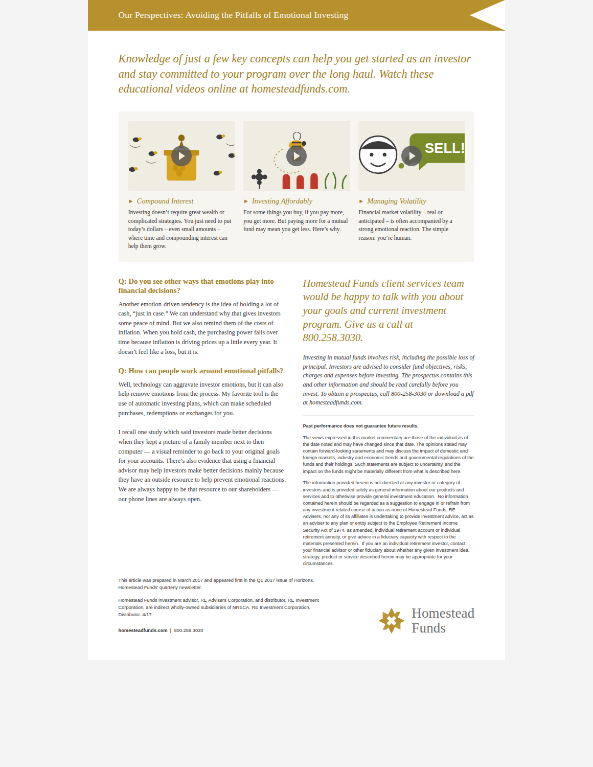Our Perspectives: Avoiding the Pitfalls of Emotional Investing
Knowledge of just a few key concepts can help you get started as an investor and stay committed to your program over the long haul. Watch these educational videos online at homesteadfunds.com.
► Compound Interest
Investing doesn’t require great wealth or complicated strategies. You just need to put today’s dollars – even small amounts – where time and compounding interest can help them grow.
► Investing Affordably
For some things you buy, if you pay more, you get more. But paying more for a mutual fund may mean you get less. Here’s why.
SELL!
► Managing Volatility
Financial market volatility – real or anticipated – is often accompanied by a strong emotional reaction. The simple reason: you’re human.
Q: Do you see other ways that emotions play into financial decisions?
Another emotion-driven tendency is the idea of holding a lot of cash, “just in case.” We can understand why that gives investors some peace of mind. But we also remind them of the costs of inflation. When you hold cash, the purchasing power falls over time because inflation is driving prices up a little every year. It doesn’t feel like a loss, but it is.
Q: How can people work around emotional pitfalls?
Well, technology can aggravate investor emotions, but it can also help remove emotions from the process. My favorite tool is the use of automatic investing plans, which can make scheduled purchases, redemptions or exchanges for you.
I recall one study which said investors made better decisions when they kept a picture of a family member next to their computer — a visual reminder to go back to your original goals for your accounts. There’s also evidence that using a financial advisor may help investors make better decisions mainly because they have an outside resource to help prevent emotional reactions. We are always happy to be that resource to our shareholders — our phone lines are always open.
Homestead Funds client services team would be happy to talk with you about your goals and current investment program. Give us a call at 800.258.3030.
Investing in mutual funds involves risk, including the possible loss of principal. Investors are advised to consider fund objectives, risks, charges and expenses before investing. The prospectus contains this and other information and should be read carefully before you invest. To obtain a prospectus, call 800-258-3030 or download a pdf at homesteadfunds.com.
Past performance does not guarantee future results.
The views expressed in this market commentary are those of the individual as of the date noted and may have changed since that date. The opinions stated may contain forward-looking statements and may discuss the impact of domestic and foreign markets, industry and economic trends and governmental regulations of the funds and their holdings. Such statements are subject to uncertainty, and the impact on the funds might be materially different from what is described here.
The information provided herein is not directed at any investor or category of investors and is provided solely as general information about our products and services and to otherwise provide general investment education. No information contained herein should be regarded as a suggestion to engage in or refrain from any investment-related course of action as none of Homestead Funds, RE Advisers, nor any of its affiliates is undertaking to provide investment advice, act as an adviser to any plan or entity subject to the Employee Retirement Income Security Act of 1974, as amended, individual retirement account or individual retirement annuity, or give advice in a fiduciary capacity with respect to the materials presented herein. If you are an individual retirement investor, contact your financial advisor or other fiduciary about whether any given investment idea, strategy, product or service described herein may be appropriate for your circumstances.
This article was prepared in March 2017 and appeared first in the Q1 2017 issue of Horizons, Homestead Funds’ quarterly newsletter.
Homestead Funds investment advisor, RE Advisers Corporation, and distributor, RE Investment Corporation, are indirect wholly-owned subsidiaries of NRECA. RE Investment Corporation, Distributor. 4/17
homesteadfunds.com | 800.258.3030
Homestead Funds